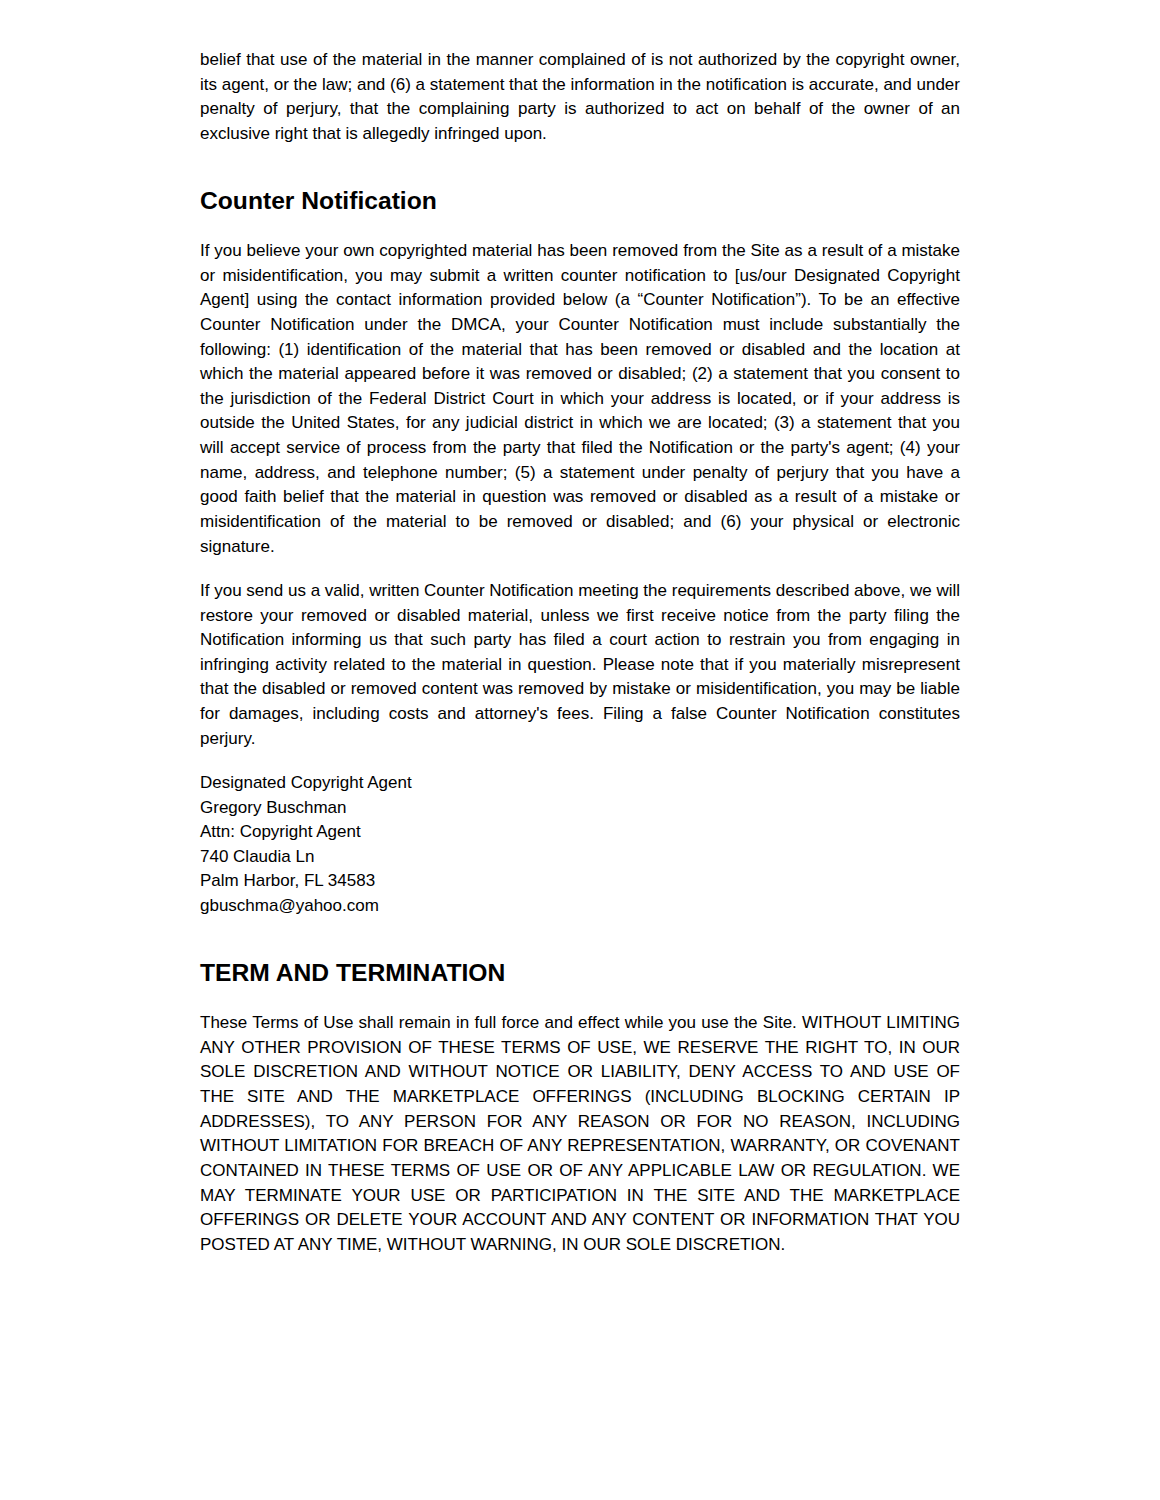belief that use of the material in the manner complained of is not authorized by the copyright owner, its agent, or the law; and (6) a statement that the information in the notification is accurate, and under penalty of perjury, that the complaining party is authorized to act on behalf of the owner of an exclusive right that is allegedly infringed upon.
Counter Notification
If you believe your own copyrighted material has been removed from the Site as a result of a mistake or misidentification, you may submit a written counter notification to [us/our Designated Copyright Agent] using the contact information provided below (a “Counter Notification”). To be an effective Counter Notification under the DMCA, your Counter Notification must include substantially the following: (1) identification of the material that has been removed or disabled and the location at which the material appeared before it was removed or disabled; (2) a statement that you consent to the jurisdiction of the Federal District Court in which your address is located, or if your address is outside the United States, for any judicial district in which we are located; (3) a statement that you will accept service of process from the party that filed the Notification or the party's agent; (4) your name, address, and telephone number; (5) a statement under penalty of perjury that you have a good faith belief that the material in question was removed or disabled as a result of a mistake or misidentification of the material to be removed or disabled; and (6) your physical or electronic signature.
If you send us a valid, written Counter Notification meeting the requirements described above, we will restore your removed or disabled material, unless we first receive notice from the party filing the Notification informing us that such party has filed a court action to restrain you from engaging in infringing activity related to the material in question. Please note that if you materially misrepresent that the disabled or removed content was removed by mistake or misidentification, you may be liable for damages, including costs and attorney's fees. Filing a false Counter Notification constitutes perjury.
Designated Copyright Agent Gregory Buschman Attn: Copyright Agent 740 Claudia Ln Palm Harbor, FL 34583 gbuschma@yahoo.com
Term and Termination
These Terms of Use shall remain in full force and effect while you use the Site. Without limiting any other provision of these terms of use, we reserve the right to, in our sole discretion and without notice or liability, deny access to and use of the site and the marketplace offerings (including blocking certain IP addresses), to any person for any reason or for no reason, including without limitation for breach of any representation, warranty, or covenant contained in these terms of use or of any applicable law or regulation. We may terminate your use or participation in the site and the marketplace offerings or delete your account and any content or information that you posted at any time, without warning, in our sole discretion.